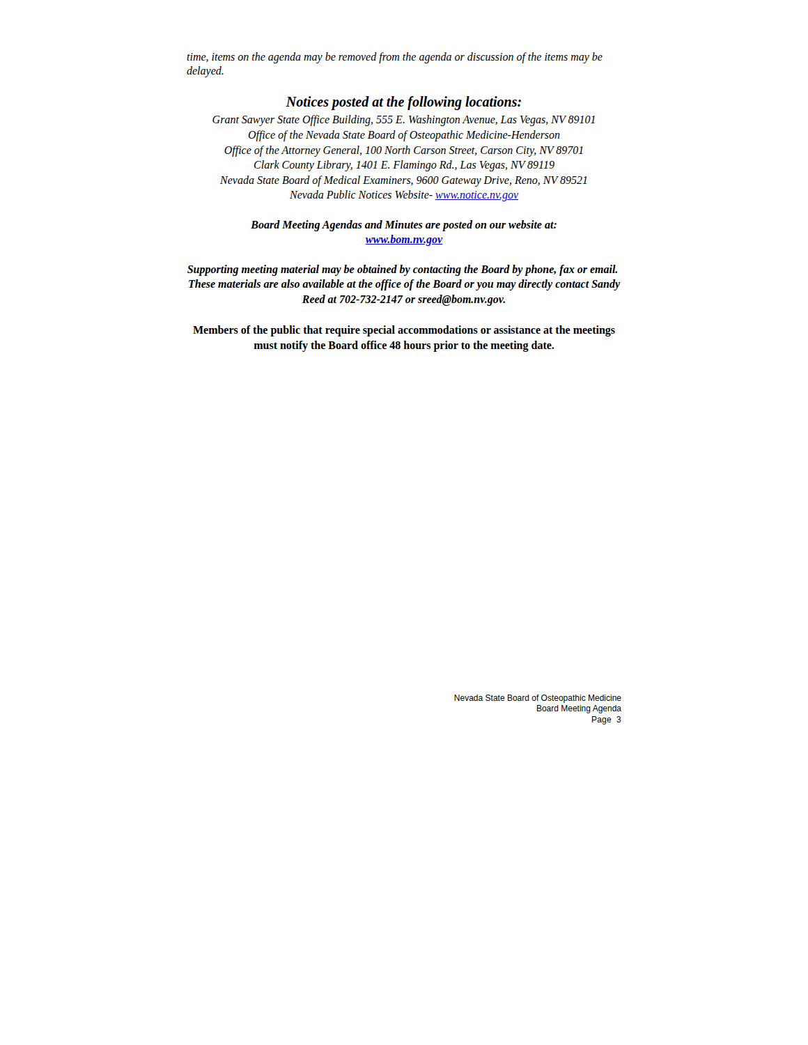time, items on the agenda may be removed from the agenda or discussion of the items may be delayed.
Notices posted at the following locations:
Grant Sawyer State Office Building, 555 E. Washington Avenue, Las Vegas, NV 89101
Office of the Nevada State Board of Osteopathic Medicine-Henderson
Office of the Attorney General, 100 North Carson Street, Carson City, NV 89701
Clark County Library, 1401 E. Flamingo Rd., Las Vegas, NV 89119
Nevada State Board of Medical Examiners, 9600 Gateway Drive, Reno, NV 89521
Nevada Public Notices Website- www.notice.nv.gov
Board Meeting Agendas and Minutes are posted on our website at:
www.bom.nv.gov
Supporting meeting material may be obtained by contacting the Board by phone, fax or email. These materials are also available at the office of the Board or you may directly contact Sandy Reed at 702-732-2147 or sreed@bom.nv.gov.
Members of the public that require special accommodations or assistance at the meetings must notify the Board office 48 hours prior to the meeting date.
Nevada State Board of Osteopathic Medicine
Board Meeting Agenda
Page 3